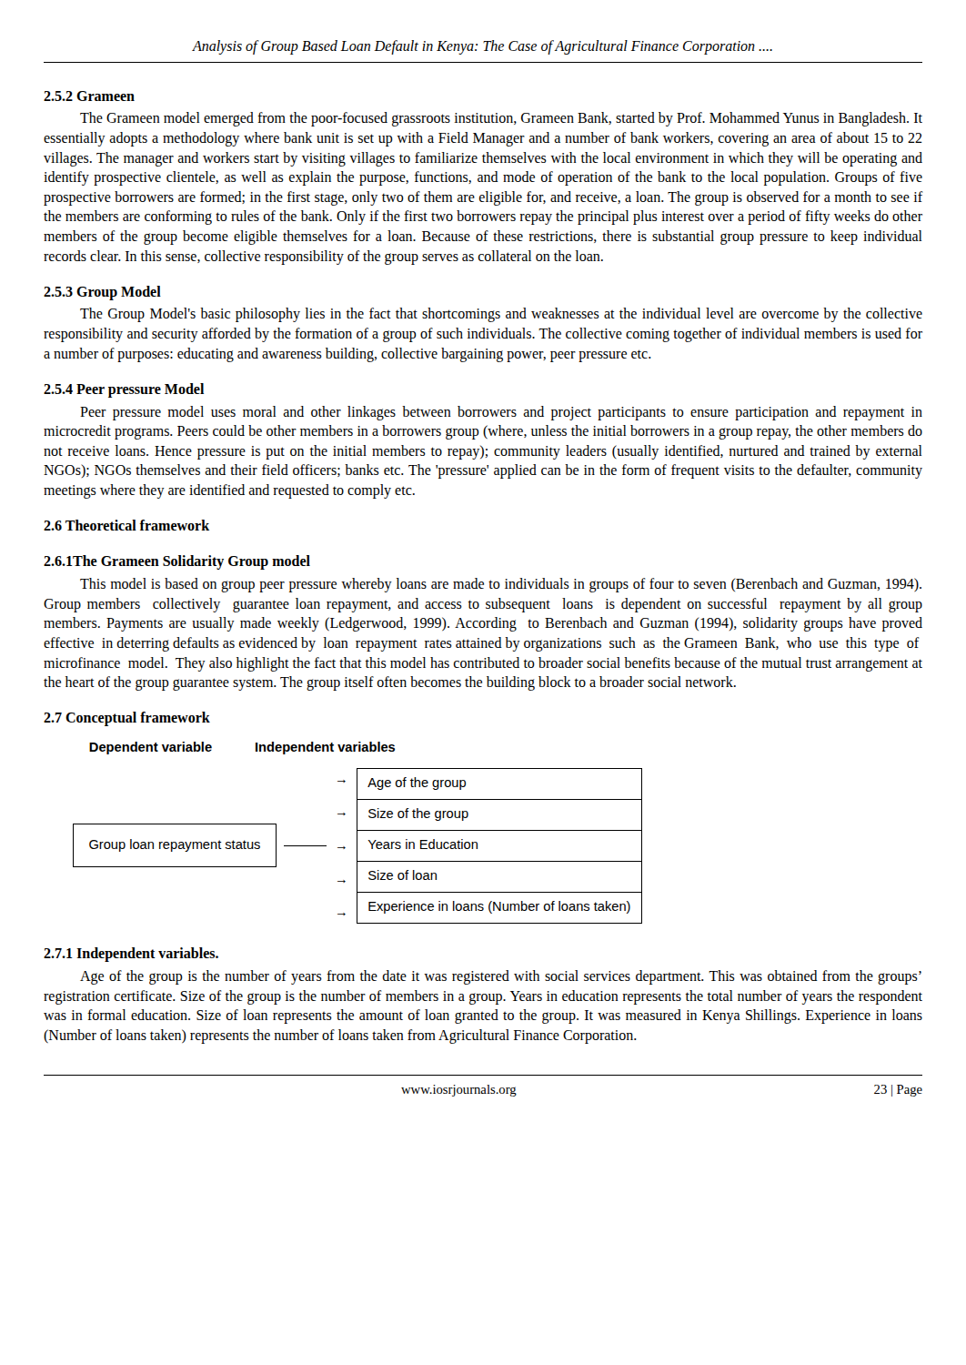Analysis of Group Based Loan Default in Kenya: The Case of Agricultural Finance Corporation ....
2.5.2 Grameen
The Grameen model emerged from the poor-focused grassroots institution, Grameen Bank, started by Prof. Mohammed Yunus in Bangladesh. It essentially adopts a methodology where bank unit is set up with a Field Manager and a number of bank workers, covering an area of about 15 to 22 villages. The manager and workers start by visiting villages to familiarize themselves with the local environment in which they will be operating and identify prospective clientele, as well as explain the purpose, functions, and mode of operation of the bank to the local population. Groups of five prospective borrowers are formed; in the first stage, only two of them are eligible for, and receive, a loan. The group is observed for a month to see if the members are conforming to rules of the bank. Only if the first two borrowers repay the principal plus interest over a period of fifty weeks do other members of the group become eligible themselves for a loan. Because of these restrictions, there is substantial group pressure to keep individual records clear. In this sense, collective responsibility of the group serves as collateral on the loan.
2.5.3 Group Model
The Group Model's basic philosophy lies in the fact that shortcomings and weaknesses at the individual level are overcome by the collective responsibility and security afforded by the formation of a group of such individuals. The collective coming together of individual members is used for a number of purposes: educating and awareness building, collective bargaining power, peer pressure etc.
2.5.4 Peer pressure Model
Peer pressure model uses moral and other linkages between borrowers and project participants to ensure participation and repayment in microcredit programs. Peers could be other members in a borrowers group (where, unless the initial borrowers in a group repay, the other members do not receive loans. Hence pressure is put on the initial members to repay); community leaders (usually identified, nurtured and trained by external NGOs); NGOs themselves and their field officers; banks etc. The 'pressure' applied can be in the form of frequent visits to the defaulter, community meetings where they are identified and requested to comply etc.
2.6 Theoretical framework
2.6.1The Grameen Solidarity Group model
This model is based on group peer pressure whereby loans are made to individuals in groups of four to seven (Berenbach and Guzman, 1994). Group members collectively guarantee loan repayment, and access to subsequent loans is dependent on successful repayment by all group members. Payments are usually made weekly (Ledgerwood, 1999). According to Berenbach and Guzman (1994), solidarity groups have proved effective in deterring defaults as evidenced by loan repayment rates attained by organizations such as the Grameen Bank, who use this type of microfinance model. They also highlight the fact that this model has contributed to broader social benefits because of the mutual trust arrangement at the heart of the group guarantee system. The group itself often becomes the building block to a broader social network.
2.7 Conceptual framework
Dependent variable Independent variables
Group loan repayment status
→ → → → →
Age of the group
Size of the group
Years in Education
Size of loan
Experience in loans (Number of loans taken)
2.7.1 Independent variables.
Age of the group is the number of years from the date it was registered with social services department. This was obtained from the groups’ registration certificate. Size of the group is the number of members in a group. Years in education represents the total number of years the respondent was in formal education. Size of loan represents the amount of loan granted to the group. It was measured in Kenya Shillings. Experience in loans (Number of loans taken) represents the number of loans taken from Agricultural Finance Corporation.
www.iosrjournals.org 23 | Page